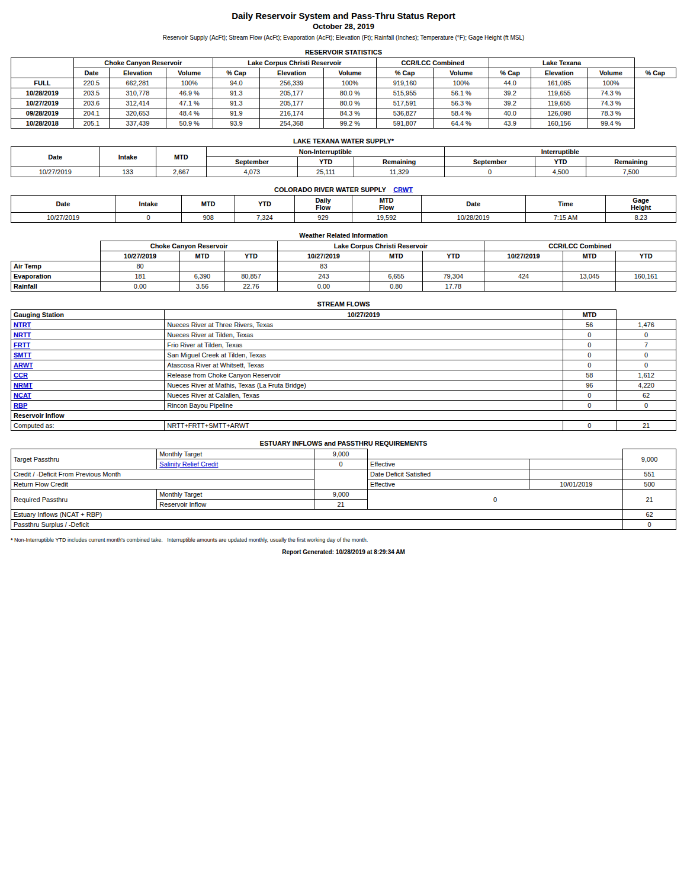Daily Reservoir System and Pass-Thru Status Report
October 28, 2019
Reservoir Supply (AcFt); Stream Flow (AcFt); Evaporation (AcFt); Elevation (Ft); Rainfall (Inches); Temperature (°F); Gage Height (ft MSL)
RESERVOIR STATISTICS
| | Choke Canyon Reservoir | Lake Corpus Christi Reservoir | CCR/LCC Combined | Lake Texana |
| --- | --- | --- | --- | --- |
| Date | Elevation | Volume | % Cap | Elevation | Volume | % Cap | Volume | % Cap | Elevation | Volume | % Cap |
| FULL | 220.5 | 662,281 | 100% | 94.0 | 256,339 | 100% | 919,160 | 100% | 44.0 | 161,085 | 100% |
| 10/28/2019 | 203.5 | 310,778 | 46.9 % | 91.3 | 205,177 | 80.0 % | 515,955 | 56.1 % | 39.2 | 119,655 | 74.3 % |
| 10/27/2019 | 203.6 | 312,414 | 47.1 % | 91.3 | 205,177 | 80.0 % | 517,591 | 56.3 % | 39.2 | 119,655 | 74.3 % |
| 09/28/2019 | 204.1 | 320,653 | 48.4 % | 91.9 | 216,174 | 84.3 % | 536,827 | 58.4 % | 40.0 | 126,098 | 78.3 % |
| 10/28/2018 | 205.1 | 337,439 | 50.9 % | 93.9 | 254,368 | 99.2 % | 591,807 | 64.4 % | 43.9 | 160,156 | 99.4 % |
LAKE TEXANA WATER SUPPLY*
| Date | Intake | MTD | Non-Interruptible | Interruptible |
| --- | --- | --- | --- | --- |
| September | YTD | Remaining | September | YTD | Remaining |
| 10/27/2019 | 133 | 2,667 | 4,073 | 25,111 | 11,329 | 0 | 4,500 | 7,500 |
COLORADO RIVER WATER SUPPLY CRWT
| Date | Intake | MTD | YTD | Daily Flow | MTD Flow | Date | Time | Gage Height |
| --- | --- | --- | --- | --- | --- | --- | --- | --- |
| 10/27/2019 | 0 | 908 | 7,324 | 929 | 19,592 | 10/28/2019 | 7:15 AM | 8.23 |
Weather Related Information
| | Choke Canyon Reservoir | Lake Corpus Christi Reservoir | CCR/LCC Combined |
| --- | --- | --- | --- |
| 10/27/2019 | MTD | YTD | 10/27/2019 | MTD | YTD | 10/27/2019 | MTD | YTD |
| Air Temp | 80 | | | 83 | | | | | |
| Evaporation | 181 | 6,390 | 80,857 | 243 | 6,655 | 79,304 | 424 | 13,045 | 160,161 |
| Rainfall | 0.00 | 3.56 | 22.76 | 0.00 | 0.80 | 17.78 | | | |
STREAM FLOWS
| Gauging Station | 10/27/2019 | MTD |
| --- | --- | --- |
| NTRT | Nueces River at Three Rivers, Texas | 56 | 1,476 |
| NRTT | Nueces River at Tilden, Texas | 0 | 0 |
| FRTT | Frio River at Tilden, Texas | 0 | 7 |
| SMTT | San Miguel Creek at Tilden, Texas | 0 | 0 |
| ARWT | Atascosa River at Whitsett, Texas | 0 | 0 |
| CCR | Release from Choke Canyon Reservoir | 58 | 1,612 |
| NRMT | Nueces River at Mathis, Texas (La Fruta Bridge) | 96 | 4,220 |
| NCAT | Nueces River at Calallen, Texas | 0 | 62 |
| RBP | Rincon Bayou Pipeline | 0 | 0 |
| Reservoir Inflow |
| Computed as: | NRTT+FRTT+SMTT+ARWT | 0 | 21 |
ESTUARY INFLOWS and PASSTHRU REQUIREMENTS
| Target Passthru | Monthly Target | 9,000 | | | 9,000 |
| Salinity Relief Credit | 0 | Effective | |
| Credit / -Deficit From Previous Month | | Date Deficit Satisfied | | 551 |
| Return Flow Credit | | Effective | 10/01/2019 | 500 |
| Required Passthru | Monthly Target | 9,000 | 0 | 21 |
| Reservoir Inflow | 21 |
| Estuary Inflows (NCAT + RBP) | 62 |
| Passthru Surplus / -Deficit | 0 |
* Non-Interruptible YTD includes current month's combined take. Interruptible amounts are updated monthly, usually the first working day of the month.
Report Generated: 10/28/2019 at 8:29:34 AM